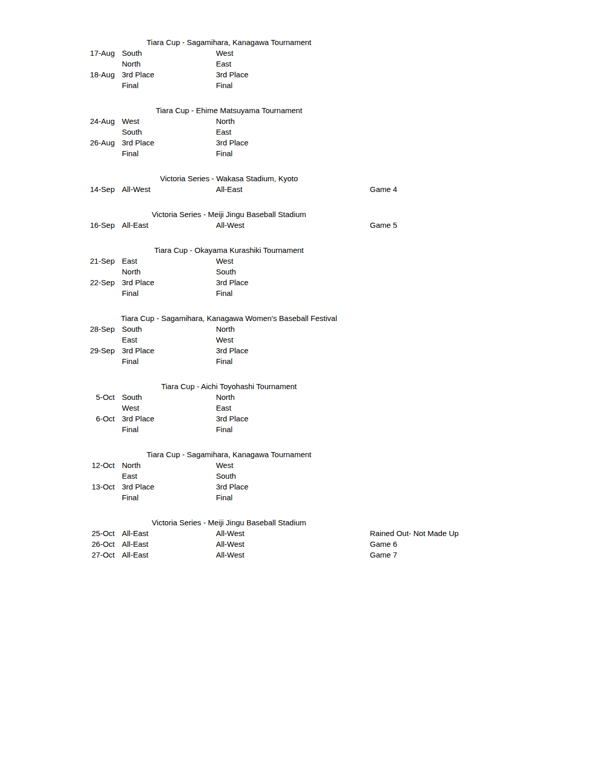| | Tiara Cup - Sagamihara, Kanagawa Tournament | |
| 17-Aug | South | West | |
| | North | East | |
| 18-Aug | 3rd Place | 3rd Place | |
| | Final | Final | |
| | Tiara Cup - Ehime Matsuyama Tournament | |
| 24-Aug | West | North | |
| | South | East | |
| 26-Aug | 3rd Place | 3rd Place | |
| | Final | Final | |
| | Victoria Series - Wakasa Stadium, Kyoto | |
| 14-Sep | All-West | All-East | Game 4 |
| | Victoria Series - Meiji Jingu Baseball Stadium | |
| 16-Sep | All-East | All-West | Game 5 |
| | Tiara Cup - Okayama Kurashiki Tournament | |
| 21-Sep | East | West | |
| | North | South | |
| 22-Sep | 3rd Place | 3rd Place | |
| | Final | Final | |
| | Tiara Cup - Sagamihara, Kanagawa Women's Baseball Festival | |
| 28-Sep | South | North | |
| | East | West | |
| 29-Sep | 3rd Place | 3rd Place | |
| | Final | Final | |
| | Tiara Cup - Aichi Toyohashi Tournament | |
| 5-Oct | South | North | |
| | West | East | |
| 6-Oct | 3rd Place | 3rd Place | |
| | Final | Final | |
| | Tiara Cup - Sagamihara, Kanagawa Tournament | |
| 12-Oct | North | West | |
| | East | South | |
| 13-Oct | 3rd Place | 3rd Place | |
| | Final | Final | |
| | Victoria Series - Meiji Jingu Baseball Stadium | |
| 25-Oct | All-East | All-West | Rained Out- Not Made Up |
| 26-Oct | All-East | All-West | Game 6 |
| 27-Oct | All-East | All-West | Game 7 |